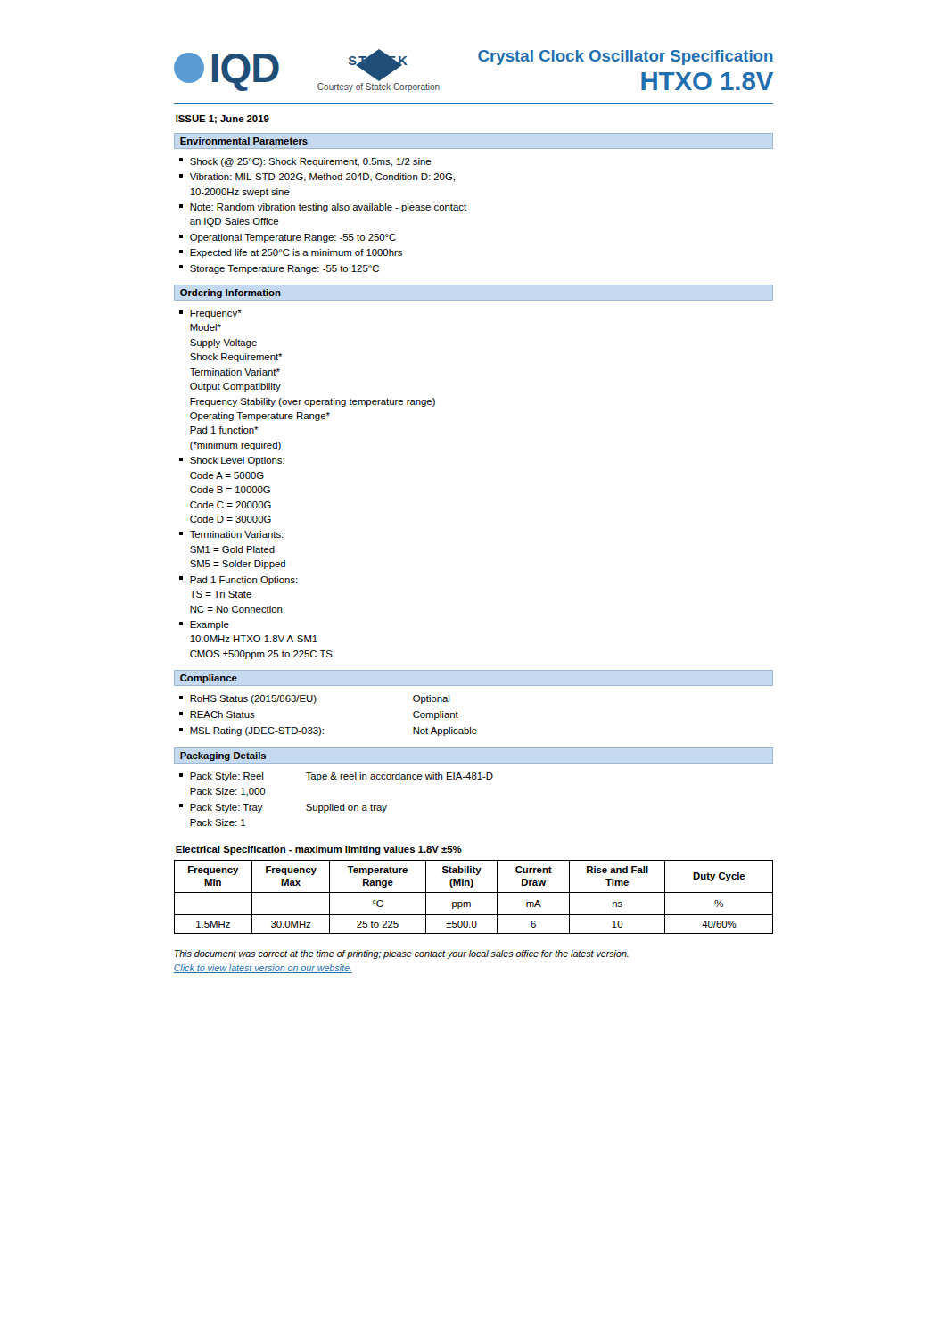IQD
STATEK
Courtesy of Statek Corporation
Crystal Clock Oscillator Specification
HTXO 1.8V
ISSUE 1; June 2019
Environmental Parameters
Shock (@ 25°C): Shock Requirement, 0.5ms, 1/2 sine
Vibration: MIL-STD-202G, Method 204D, Condition D: 20G,
10-2000Hz swept sine
Note: Random vibration testing also available - please contact
an IQD Sales Office
Operational Temperature Range: -55 to 250°C
Expected life at 250°C is a minimum of 1000hrs
Storage Temperature Range: -55 to 125°C
Ordering Information
Frequency*
Model*
Supply Voltage
Shock Requirement*
Termination Variant*
Output Compatibility
Frequency Stability (over operating temperature range)
Operating Temperature Range*
Pad 1 function*
(*minimum required)
Shock Level Options:
Code A = 5000G
Code B = 10000G
Code C = 20000G
Code D = 30000G
Termination Variants:
SM1 = Gold Plated
SM5 = Solder Dipped
Pad 1 Function Options:
TS = Tri State
NC = No Connection
Example
10.0MHz HTXO 1.8V A-SM1
CMOS ±500ppm 25 to 225C TS
Compliance
RoHS Status (2015/863/EU)
Optional
REACh Status
Compliant
MSL Rating (JDEC-STD-033):
Not Applicable
Packaging Details
Pack Style: Reel
Tape & reel in accordance with EIA-481-D
Pack Size: 1,000
Pack Style: Tray
Supplied on a tray
Pack Size: 1
Electrical Specification - maximum limiting values 1.8V ±5%
| Frequency Min | Frequency Max | Temperature Range | Stability (Min) | Current Draw | Rise and Fall Time | Duty Cycle |
| --- | --- | --- | --- | --- | --- | --- |
| | | °C | ppm | mA | ns | % |
| 1.5MHz | 30.0MHz | 25 to 225 | ±500.0 | 6 | 10 | 40/60% |
This document was correct at the time of printing; please contact your local sales office for the latest version.
Click to view latest version on our website.